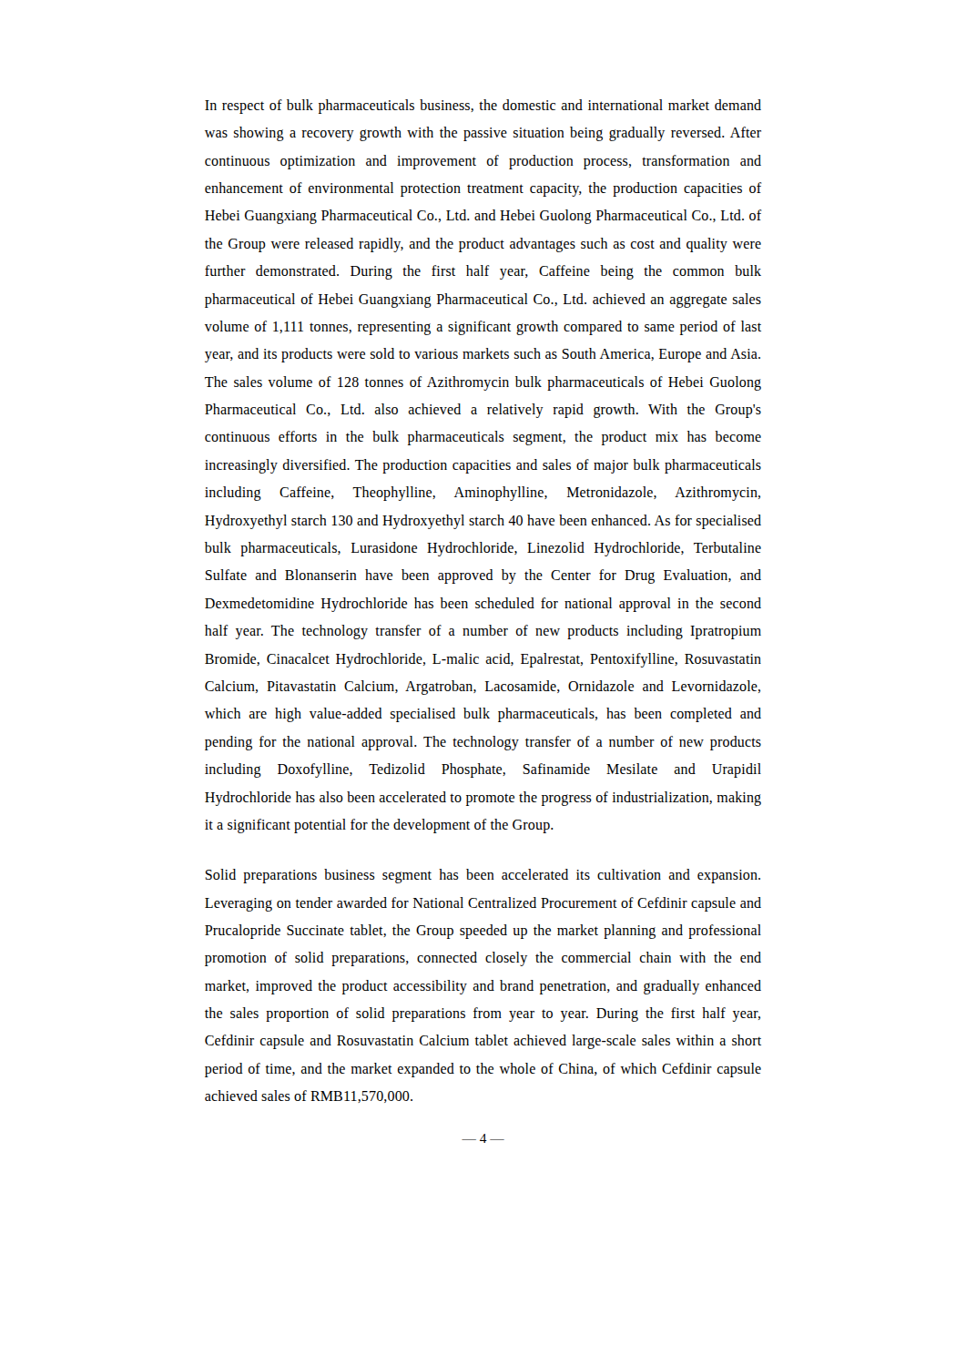In respect of bulk pharmaceuticals business, the domestic and international market demand was showing a recovery growth with the passive situation being gradually reversed. After continuous optimization and improvement of production process, transformation and enhancement of environmental protection treatment capacity, the production capacities of Hebei Guangxiang Pharmaceutical Co., Ltd. and Hebei Guolong Pharmaceutical Co., Ltd. of the Group were released rapidly, and the product advantages such as cost and quality were further demonstrated. During the first half year, Caffeine being the common bulk pharmaceutical of Hebei Guangxiang Pharmaceutical Co., Ltd. achieved an aggregate sales volume of 1,111 tonnes, representing a significant growth compared to same period of last year, and its products were sold to various markets such as South America, Europe and Asia. The sales volume of 128 tonnes of Azithromycin bulk pharmaceuticals of Hebei Guolong Pharmaceutical Co., Ltd. also achieved a relatively rapid growth. With the Group's continuous efforts in the bulk pharmaceuticals segment, the product mix has become increasingly diversified. The production capacities and sales of major bulk pharmaceuticals including Caffeine, Theophylline, Aminophylline, Metronidazole, Azithromycin, Hydroxyethyl starch 130 and Hydroxyethyl starch 40 have been enhanced. As for specialised bulk pharmaceuticals, Lurasidone Hydrochloride, Linezolid Hydrochloride, Terbutaline Sulfate and Blonanserin have been approved by the Center for Drug Evaluation, and Dexmedetomidine Hydrochloride has been scheduled for national approval in the second half year. The technology transfer of a number of new products including Ipratropium Bromide, Cinacalcet Hydrochloride, L-malic acid, Epalrestat, Pentoxifylline, Rosuvastatin Calcium, Pitavastatin Calcium, Argatroban, Lacosamide, Ornidazole and Levornidazole, which are high value-added specialised bulk pharmaceuticals, has been completed and pending for the national approval. The technology transfer of a number of new products including Doxofylline, Tedizolid Phosphate, Safinamide Mesilate and Urapidil Hydrochloride has also been accelerated to promote the progress of industrialization, making it a significant potential for the development of the Group.
Solid preparations business segment has been accelerated its cultivation and expansion. Leveraging on tender awarded for National Centralized Procurement of Cefdinir capsule and Prucalopride Succinate tablet, the Group speeded up the market planning and professional promotion of solid preparations, connected closely the commercial chain with the end market, improved the product accessibility and brand penetration, and gradually enhanced the sales proportion of solid preparations from year to year. During the first half year, Cefdinir capsule and Rosuvastatin Calcium tablet achieved large-scale sales within a short period of time, and the market expanded to the whole of China, of which Cefdinir capsule achieved sales of RMB11,570,000.
— 4 —